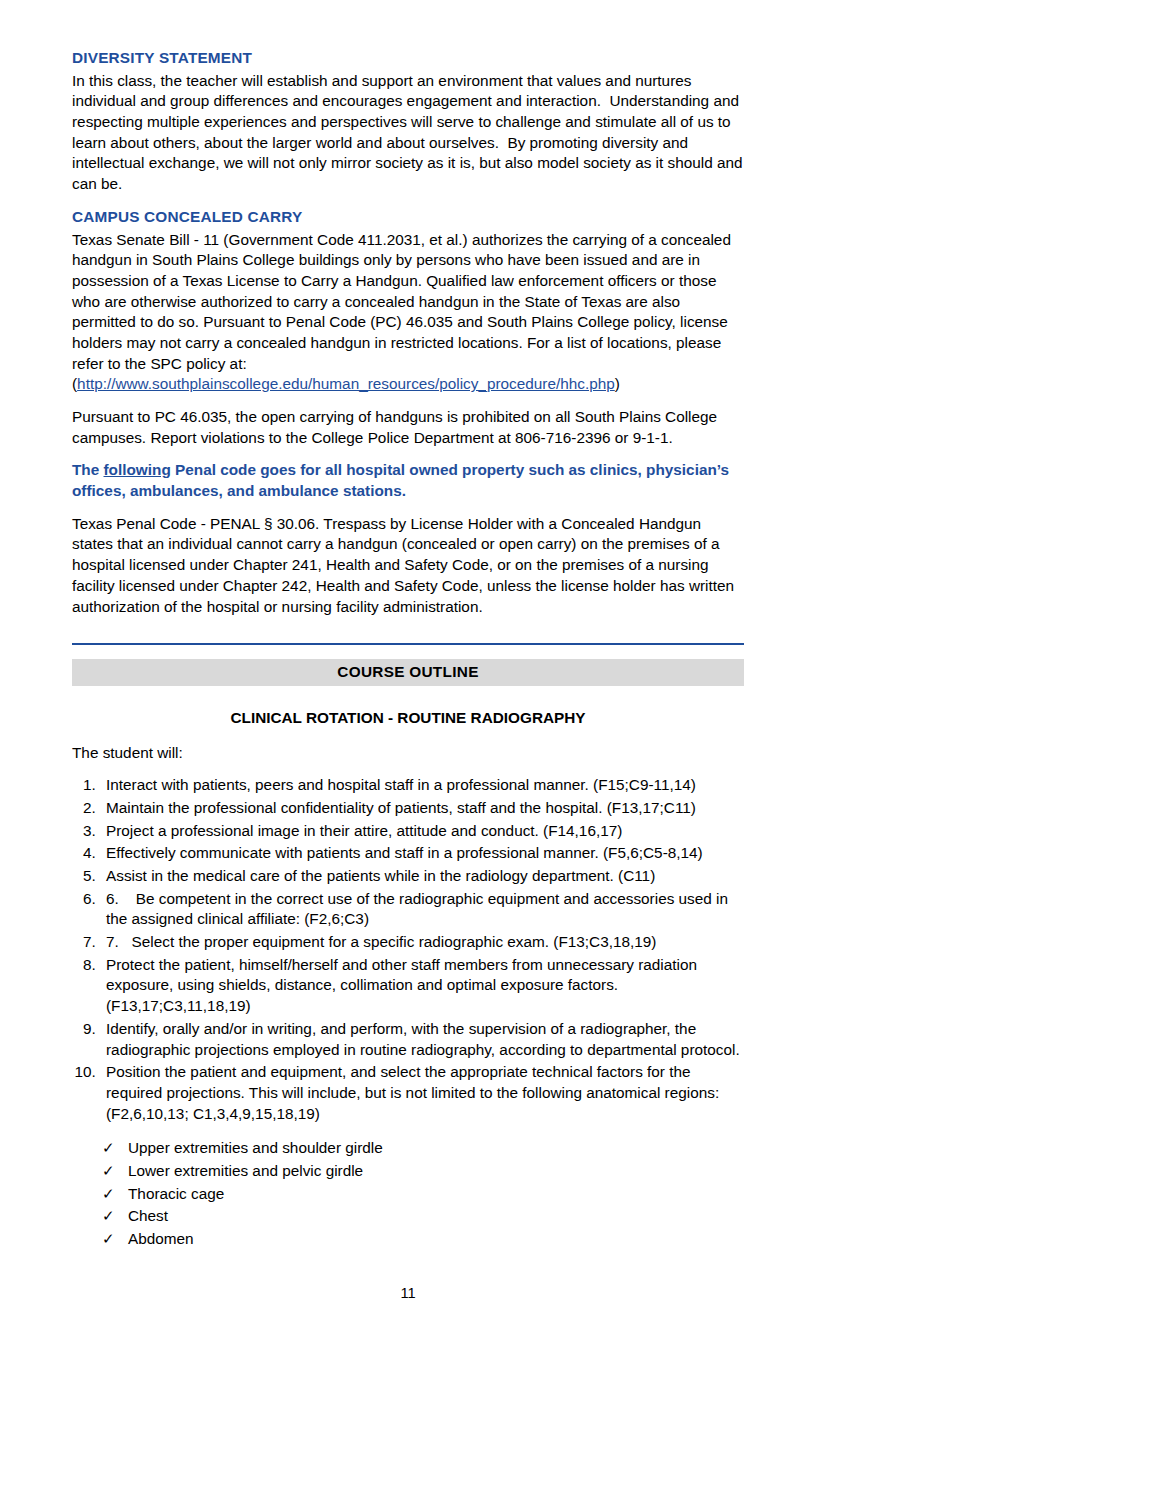DIVERSITY STATEMENT
In this class, the teacher will establish and support an environment that values and nurtures individual and group differences and encourages engagement and interaction. Understanding and respecting multiple experiences and perspectives will serve to challenge and stimulate all of us to learn about others, about the larger world and about ourselves. By promoting diversity and intellectual exchange, we will not only mirror society as it is, but also model society as it should and can be.
CAMPUS CONCEALED CARRY
Texas Senate Bill - 11 (Government Code 411.2031, et al.) authorizes the carrying of a concealed handgun in South Plains College buildings only by persons who have been issued and are in possession of a Texas License to Carry a Handgun. Qualified law enforcement officers or those who are otherwise authorized to carry a concealed handgun in the State of Texas are also permitted to do so. Pursuant to Penal Code (PC) 46.035 and South Plains College policy, license holders may not carry a concealed handgun in restricted locations. For a list of locations, please refer to the SPC policy at: (http://www.southplainscollege.edu/human_resources/policy_procedure/hhc.php)
Pursuant to PC 46.035, the open carrying of handguns is prohibited on all South Plains College campuses. Report violations to the College Police Department at 806-716-2396 or 9-1-1.
The following Penal code goes for all hospital owned property such as clinics, physician’s offices, ambulances, and ambulance stations.
Texas Penal Code - PENAL § 30.06. Trespass by License Holder with a Concealed Handgun states that an individual cannot carry a handgun (concealed or open carry) on the premises of a hospital licensed under Chapter 241, Health and Safety Code, or on the premises of a nursing facility licensed under Chapter 242, Health and Safety Code, unless the license holder has written authorization of the hospital or nursing facility administration.
COURSE OUTLINE
CLINICAL ROTATION - ROUTINE RADIOGRAPHY
The student will:
Interact with patients, peers and hospital staff in a professional manner. (F15;C9-11,14)
Maintain the professional confidentiality of patients, staff and the hospital. (F13,17;C11)
Project a professional image in their attire, attitude and conduct. (F14,16,17)
Effectively communicate with patients and staff in a professional manner. (F5,6;C5-8,14)
Assist in the medical care of the patients while in the radiology department. (C11)
6. Be competent in the correct use of the radiographic equipment and accessories used in the assigned clinical affiliate: (F2,6;C3)
7. Select the proper equipment for a specific radiographic exam. (F13;C3,18,19)
Protect the patient, himself/herself and other staff members from unnecessary radiation exposure, using shields, distance, collimation and optimal exposure factors. (F13,17;C3,11,18,19)
Identify, orally and/or in writing, and perform, with the supervision of a radiographer, the radiographic projections employed in routine radiography, according to departmental protocol.
Position the patient and equipment, and select the appropriate technical factors for the required projections. This will include, but is not limited to the following anatomical regions: (F2,6,10,13; C1,3,4,9,15,18,19)
Upper extremities and shoulder girdle
Lower extremities and pelvic girdle
Thoracic cage
Chest
Abdomen
11